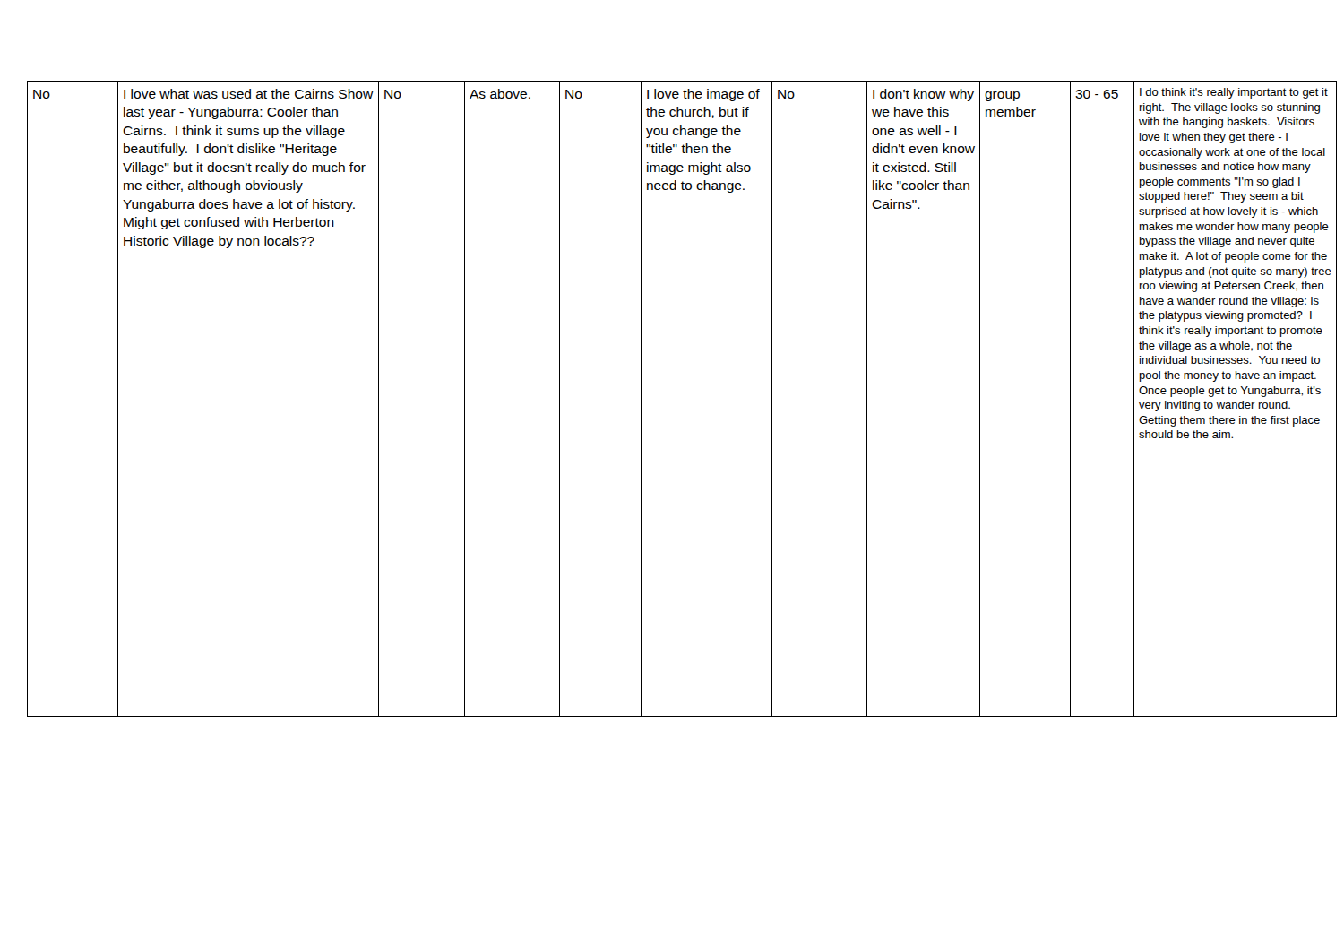| No | I love what was used at the Cairns Show last year - Yungaburra: Cooler than Cairns. I think it sums up the village beautifully. I don't dislike "Heritage Village" but it doesn't really do much for me either, although obviously Yungaburra does have a lot of history. Might get confused with Herberton Historic Village by non locals?? | No | As above. | No | I love the image of the church, but if you change the "title" then the image might also need to change. | No | I don't know why we have this one as well - I didn't even know it existed. Still like "cooler than Cairns". | group member | 30 - 65 | I do think it's really important to get it right. The village looks so stunning with the hanging baskets. Visitors love it when they get there - I occasionally work at one of the local businesses and notice how many people comments "I'm so glad I stopped here!" They seem a bit surprised at how lovely it is - which makes me wonder how many people bypass the village and never quite make it. A lot of people come for the platypus and (not quite so many) tree roo viewing at Petersen Creek, then have a wander round the village: is the platypus viewing promoted? I think it's really important to promote the village as a whole, not the individual businesses. You need to pool the money to have an impact. Once people get to Yungaburra, it's very inviting to wander round. Getting them there in the first place should be the aim. |